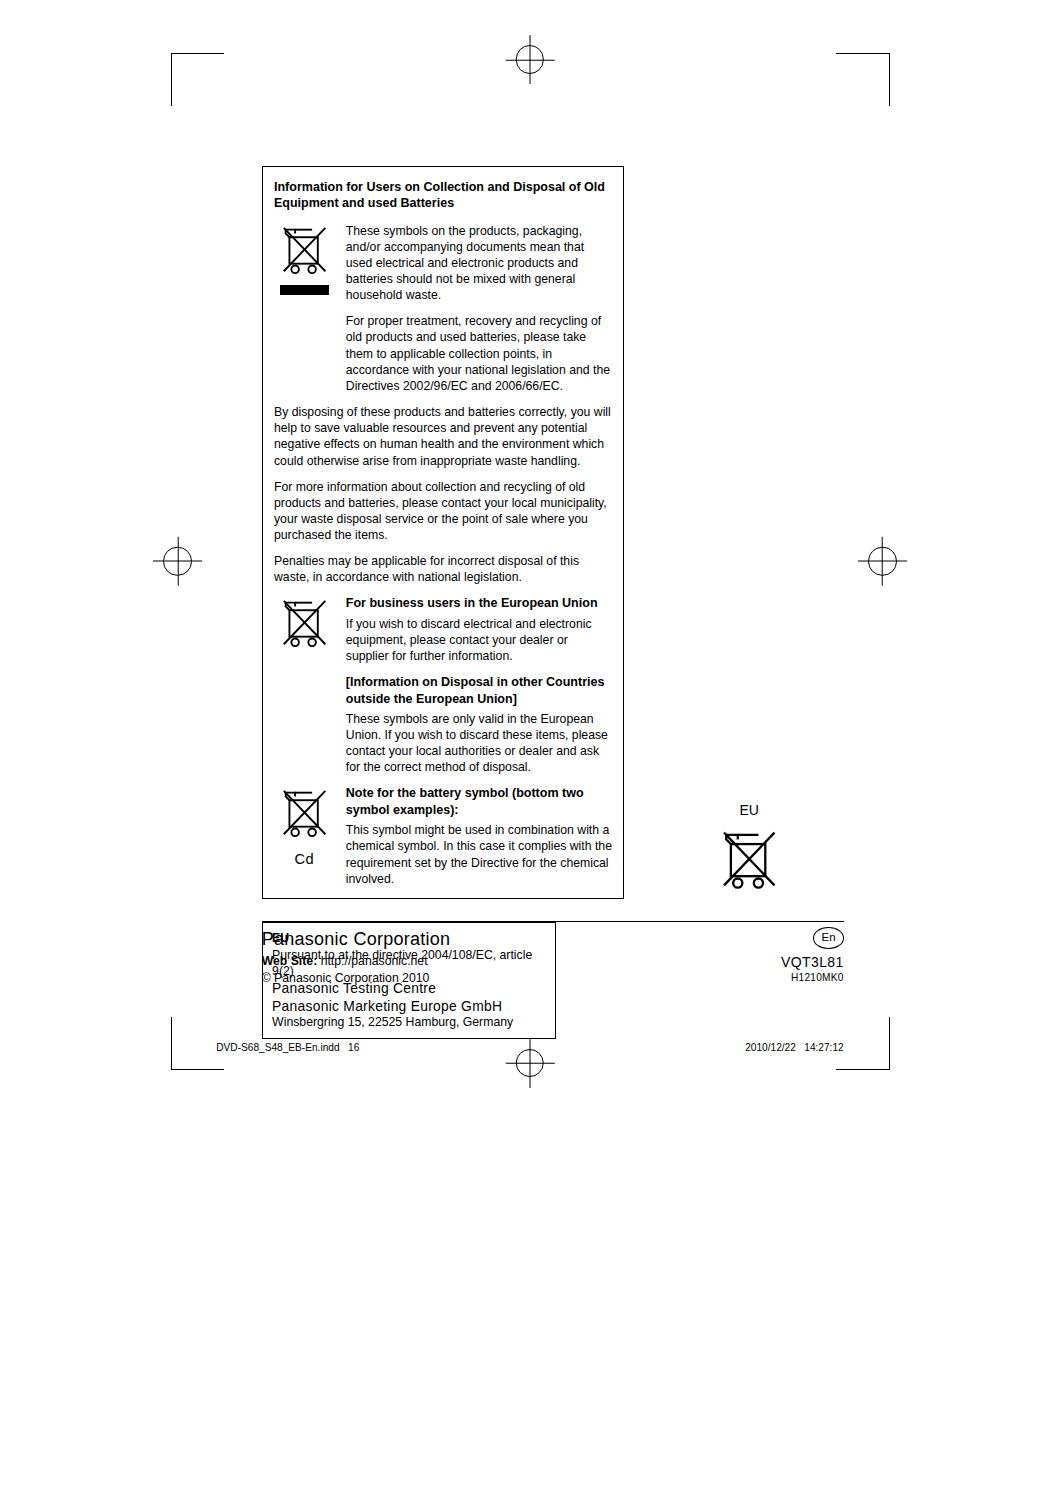EU
Information for Users on Collection and Disposal of Old Equipment and used Batteries
These symbols on the products, packaging, and/or accompanying documents mean that used electrical and electronic products and batteries should not be mixed with general household waste.
For proper treatment, recovery and recycling of old products and used batteries, please take them to applicable collection points, in accordance with your national legislation and the Directives 2002/96/EC and 2006/66/EC.
By disposing of these products and batteries correctly, you will help to save valuable resources and prevent any potential negative effects on human health and the environment which could otherwise arise from inappropriate waste handling.
For more information about collection and recycling of old products and batteries, please contact your local municipality, your waste disposal service or the point of sale where you purchased the items.
Penalties may be applicable for incorrect disposal of this waste, in accordance with national legislation.
For business users in the European Union
If you wish to discard electrical and electronic equipment, please contact your dealer or supplier for further information.
[Information on Disposal in other Countries outside the European Union]
These symbols are only valid in the European Union. If you wish to discard these items, please contact your local authorities or dealer and ask for the correct method of disposal.
Cd
Note for the battery symbol (bottom two symbol examples):
This symbol might be used in combination with a chemical symbol. In this case it complies with the requirement set by the Directive for the chemical involved.
EU
Pursuant to at the directive 2004/108/EC, article 9(2)
Panasonic Testing Centre
Panasonic Marketing Europe GmbH
Winsbergring 15, 22525 Hamburg, Germany
Panasonic Corporation
Web Site: http://panasonic.net
© Panasonic Corporation 2010
En
VQT3L81
H1210MK0
DVD-S68_S48_EB-En.indd 16 2010/12/22 14:27:12